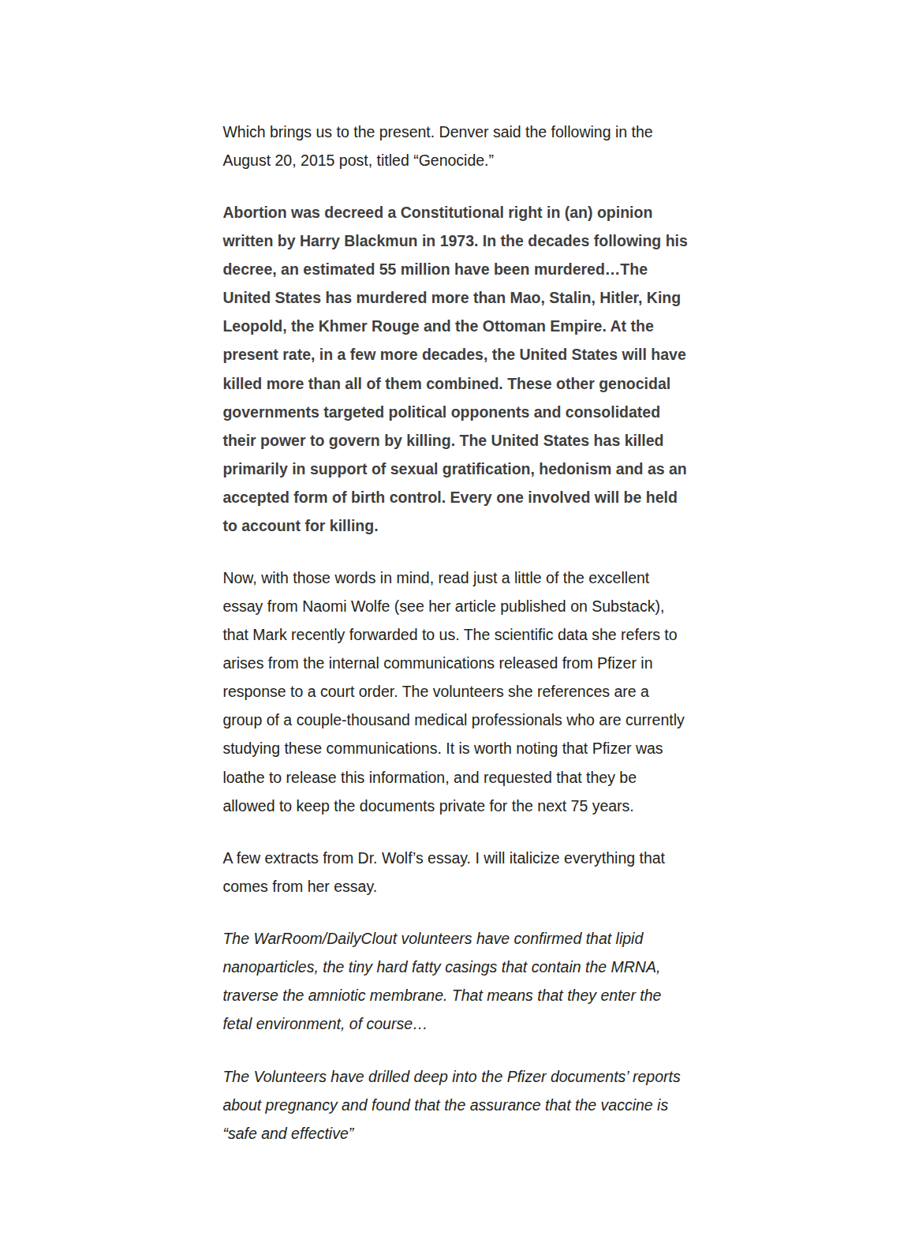Which brings us to the present. Denver said the following in the August 20, 2015 post, titled “Genocide.”
Abortion was decreed a Constitutional right in (an) opinion written by Harry Blackmun in 1973. In the decades following his decree, an estimated 55 million have been murdered…The United States has murdered more than Mao, Stalin, Hitler, King Leopold, the Khmer Rouge and the Ottoman Empire. At the present rate, in a few more decades, the United States will have killed more than all of them combined. These other genocidal governments targeted political opponents and consolidated their power to govern by killing. The United States has killed primarily in support of sexual gratification, hedonism and as an accepted form of birth control. Every one involved will be held to account for killing.
Now, with those words in mind, read just a little of the excellent essay from Naomi Wolfe (see her article published on Substack), that Mark recently forwarded to us. The scientific data she refers to arises from the internal communications released from Pfizer in response to a court order. The volunteers she references are a group of a couple-thousand medical professionals who are currently studying these communications. It is worth noting that Pfizer was loathe to release this information, and requested that they be allowed to keep the documents private for the next 75 years.
A few extracts from Dr. Wolf’s essay. I will italicize everything that comes from her essay.
The WarRoom/DailyClout volunteers have confirmed that lipid nanoparticles, the tiny hard fatty casings that contain the MRNA, traverse the amniotic membrane. That means that they enter the fetal environment, of course…
The Volunteers have drilled deep into the Pfizer documents’ reports about pregnancy and found that the assurance that the vaccine is “safe and effective”